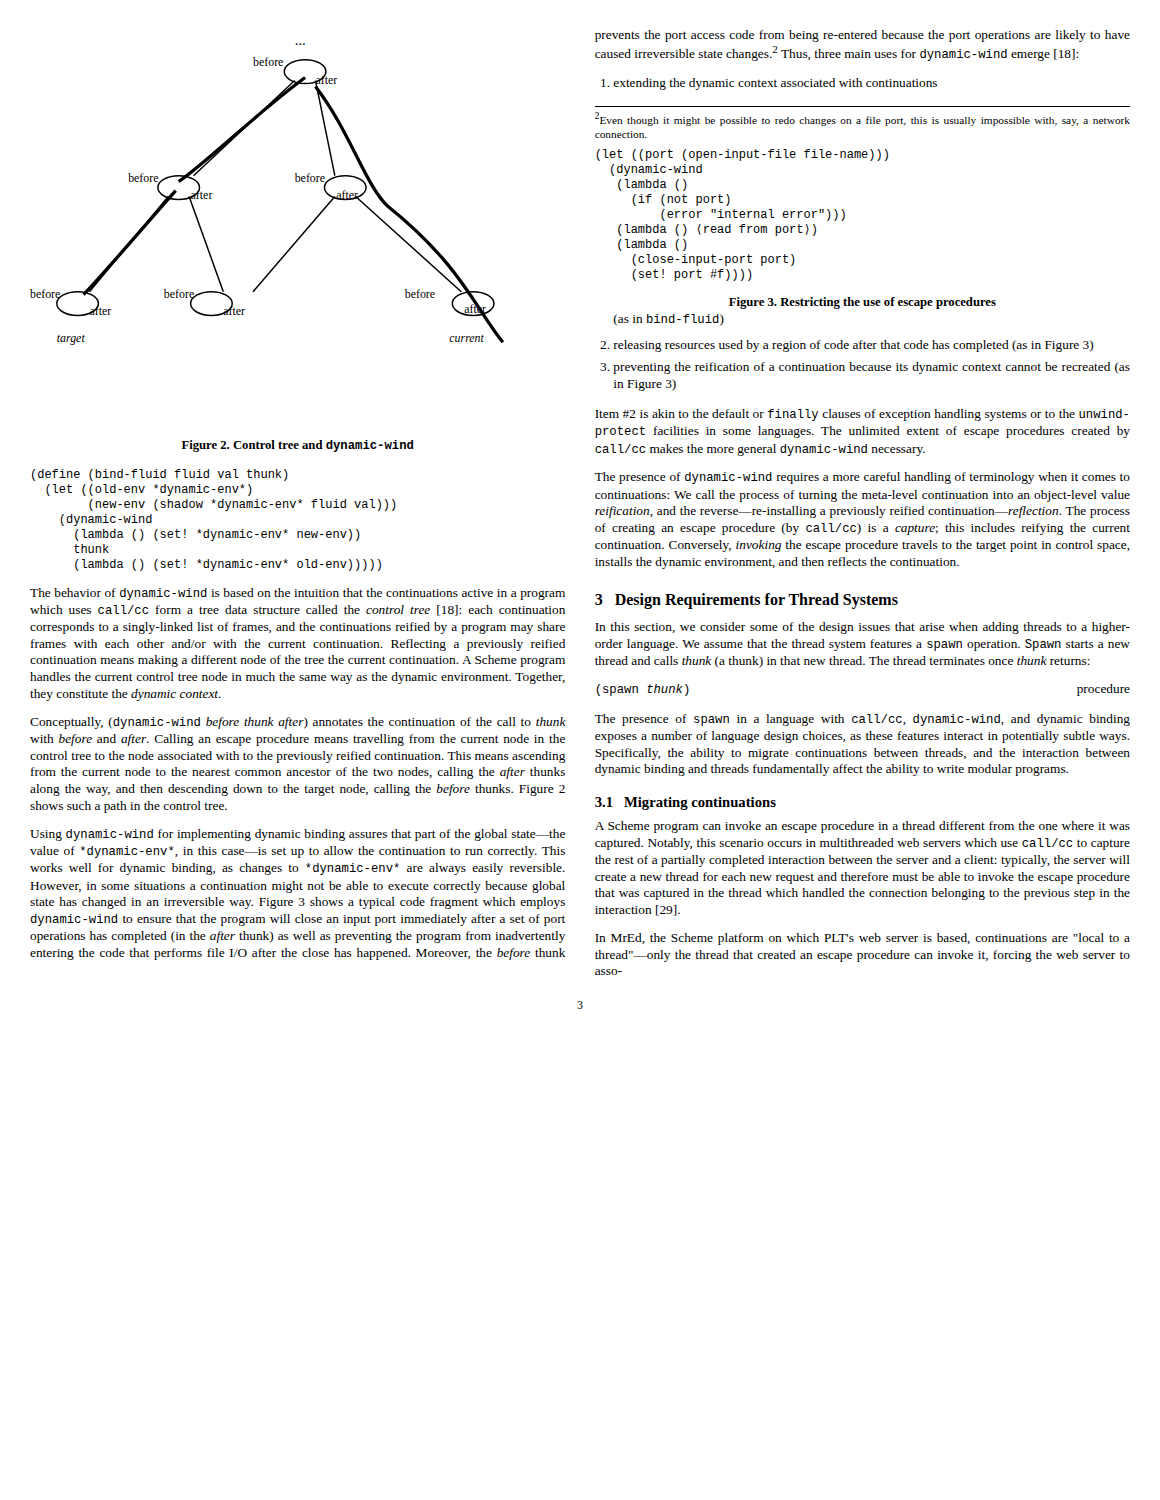... before after before after before after before after target before after before after current
Figure 2. Control tree and dynamic-wind
(define (bind-fluid fluid val thunk)
  (let ((old-env *dynamic-env*)
        (new-env (shadow *dynamic-env* fluid val)))
    (dynamic-wind
      (lambda () (set! *dynamic-env* new-env))
      thunk
      (lambda () (set! *dynamic-env* old-env)))))
The behavior of dynamic-wind is based on the intuition that the continuations active in a program which uses call/cc form a tree data structure called the control tree [18]: each continuation corresponds to a singly-linked list of frames, and the continuations reified by a program may share frames with each other and/or with the current continuation. Reflecting a previously reified continuation means making a different node of the tree the current continuation. A Scheme program handles the current control tree node in much the same way as the dynamic environment. Together, they constitute the dynamic context.
Conceptually, (dynamic-wind before thunk after) annotates the continuation of the call to thunk with before and after. Calling an escape procedure means travelling from the current node in the control tree to the node associated with to the previously reified continuation. This means ascending from the current node to the nearest common ancestor of the two nodes, calling the after thunks along the way, and then descending down to the target node, calling the before thunks. Figure 2 shows such a path in the control tree.
Using dynamic-wind for implementing dynamic binding assures that part of the global state—the value of *dynamic-env*, in this case—is set up to allow the continuation to run correctly. This works well for dynamic binding, as changes to *dynamic-env* are always easily reversible. However, in some situations a continuation might not be able to execute correctly because global state has changed in an irreversible way. Figure 3 shows a typical code fragment which employs dynamic-wind to ensure that the program will close an input port immediately after a set of port operations has completed (in the after thunk) as well as preventing the program from inadvertently entering the code that performs file I/O after the close has happened. Moreover, the before thunk prevents the port access code from being re-entered because the port operations are likely to have caused irreversible state changes.2 Thus, three main uses for dynamic-wind emerge [18]:
extending the dynamic context associated with continuations
2Even though it might be possible to redo changes on a file port, this is usually impossible with, say, a network connection.
(let ((port (open-input-file file-name)))
  (dynamic-wind
   (lambda ()
     (if (not port)
         (error "internal error")))
   (lambda () ⟨read from port⟩)
   (lambda ()
     (close-input-port port)
     (set! port #f))))
Figure 3. Restricting the use of escape procedures
(as in bind-fluid)
releasing resources used by a region of code after that code has completed (as in Figure 3)
preventing the reification of a continuation because its dynamic context cannot be recreated (as in Figure 3)
Item #2 is akin to the default or finally clauses of exception handling systems or to the unwind-protect facilities in some languages. The unlimited extent of escape procedures created by call/cc makes the more general dynamic-wind necessary.
The presence of dynamic-wind requires a more careful handling of terminology when it comes to continuations: We call the process of turning the meta-level continuation into an object-level value reification, and the reverse—re-installing a previously reified continuation—reflection. The process of creating an escape procedure (by call/cc) is a capture; this includes reifying the current continuation. Conversely, invoking the escape procedure travels to the target point in control space, installs the dynamic environment, and then reflects the continuation.
3 Design Requirements for Thread Systems
In this section, we consider some of the design issues that arise when adding threads to a higher-order language. We assume that the thread system features a spawn operation. Spawn starts a new thread and calls thunk (a thunk) in that new thread. The thread terminates once thunk returns:
(spawn thunk) procedure
The presence of spawn in a language with call/cc, dynamic-wind, and dynamic binding exposes a number of language design choices, as these features interact in potentially subtle ways. Specifically, the ability to migrate continuations between threads, and the interaction between dynamic binding and threads fundamentally affect the ability to write modular programs.
3.1 Migrating continuations
A Scheme program can invoke an escape procedure in a thread different from the one where it was captured. Notably, this scenario occurs in multithreaded web servers which use call/cc to capture the rest of a partially completed interaction between the server and a client: typically, the server will create a new thread for each new request and therefore must be able to invoke the escape procedure that was captured in the thread which handled the connection belonging to the previous step in the interaction [29].
In MrEd, the Scheme platform on which PLT's web server is based, continuations are "local to a thread"—only the thread that created an escape procedure can invoke it, forcing the web server to asso-
3